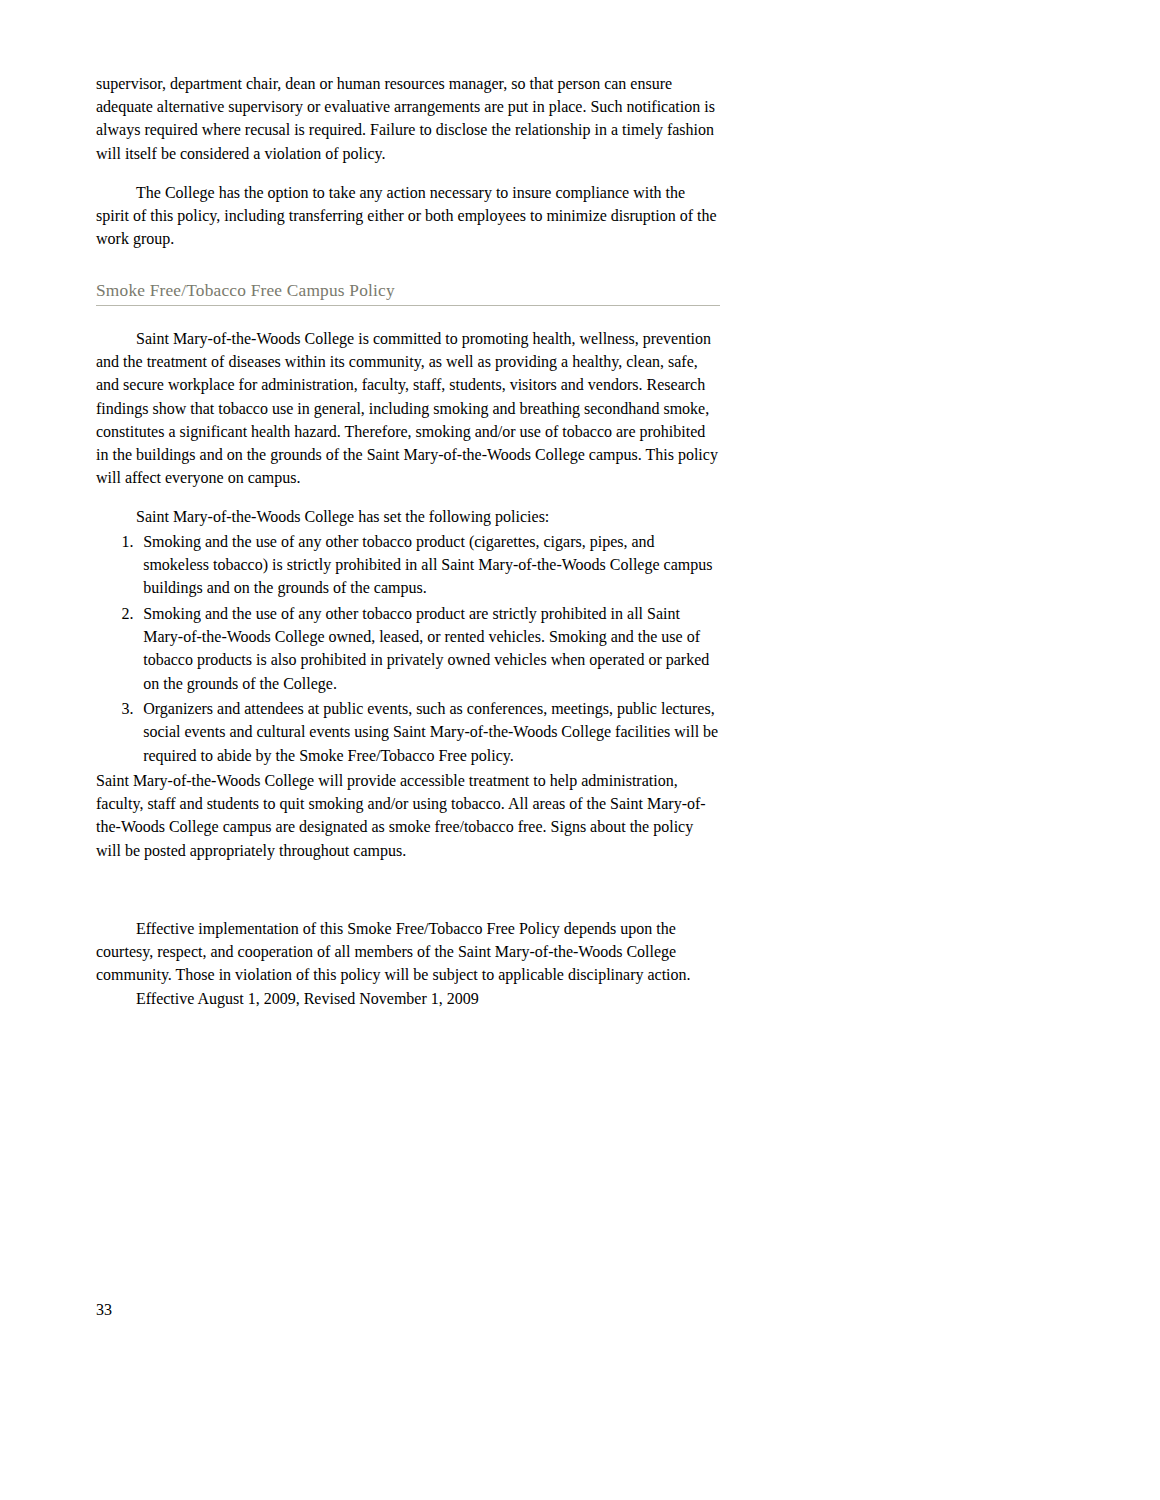supervisor, department chair, dean or human resources manager, so that person can ensure adequate alternative supervisory or evaluative arrangements are put in place. Such notification is always required where recusal is required. Failure to disclose the relationship in a timely fashion will itself be considered a violation of policy.
The College has the option to take any action necessary to insure compliance with the spirit of this policy, including transferring either or both employees to minimize disruption of the work group.
Smoke Free/Tobacco Free Campus Policy
Saint Mary-of-the-Woods College is committed to promoting health, wellness, prevention and the treatment of diseases within its community, as well as providing a healthy, clean, safe, and secure workplace for administration, faculty, staff, students, visitors and vendors. Research findings show that tobacco use in general, including smoking and breathing secondhand smoke, constitutes a significant health hazard. Therefore, smoking and/or use of tobacco are prohibited in the buildings and on the grounds of the Saint Mary-of-the-Woods College campus. This policy will affect everyone on campus.
Saint Mary-of-the-Woods College has set the following policies:
Smoking and the use of any other tobacco product (cigarettes, cigars, pipes, and smokeless tobacco) is strictly prohibited in all Saint Mary-of-the-Woods College campus buildings and on the grounds of the campus.
Smoking and the use of any other tobacco product are strictly prohibited in all Saint Mary-of-the-Woods College owned, leased, or rented vehicles. Smoking and the use of tobacco products is also prohibited in privately owned vehicles when operated or parked on the grounds of the College.
Organizers and attendees at public events, such as conferences, meetings, public lectures, social events and cultural events using Saint Mary-of-the-Woods College facilities will be required to abide by the Smoke Free/Tobacco Free policy.
Saint Mary-of-the-Woods College will provide accessible treatment to help administration, faculty, staff and students to quit smoking and/or using tobacco. All areas of the Saint Mary-of-the-Woods College campus are designated as smoke free/tobacco free. Signs about the policy will be posted appropriately throughout campus.
Effective implementation of this Smoke Free/Tobacco Free Policy depends upon the courtesy, respect, and cooperation of all members of the Saint Mary-of-the-Woods College community. Those in violation of this policy will be subject to applicable disciplinary action.
Effective August 1, 2009, Revised November 1, 2009
33